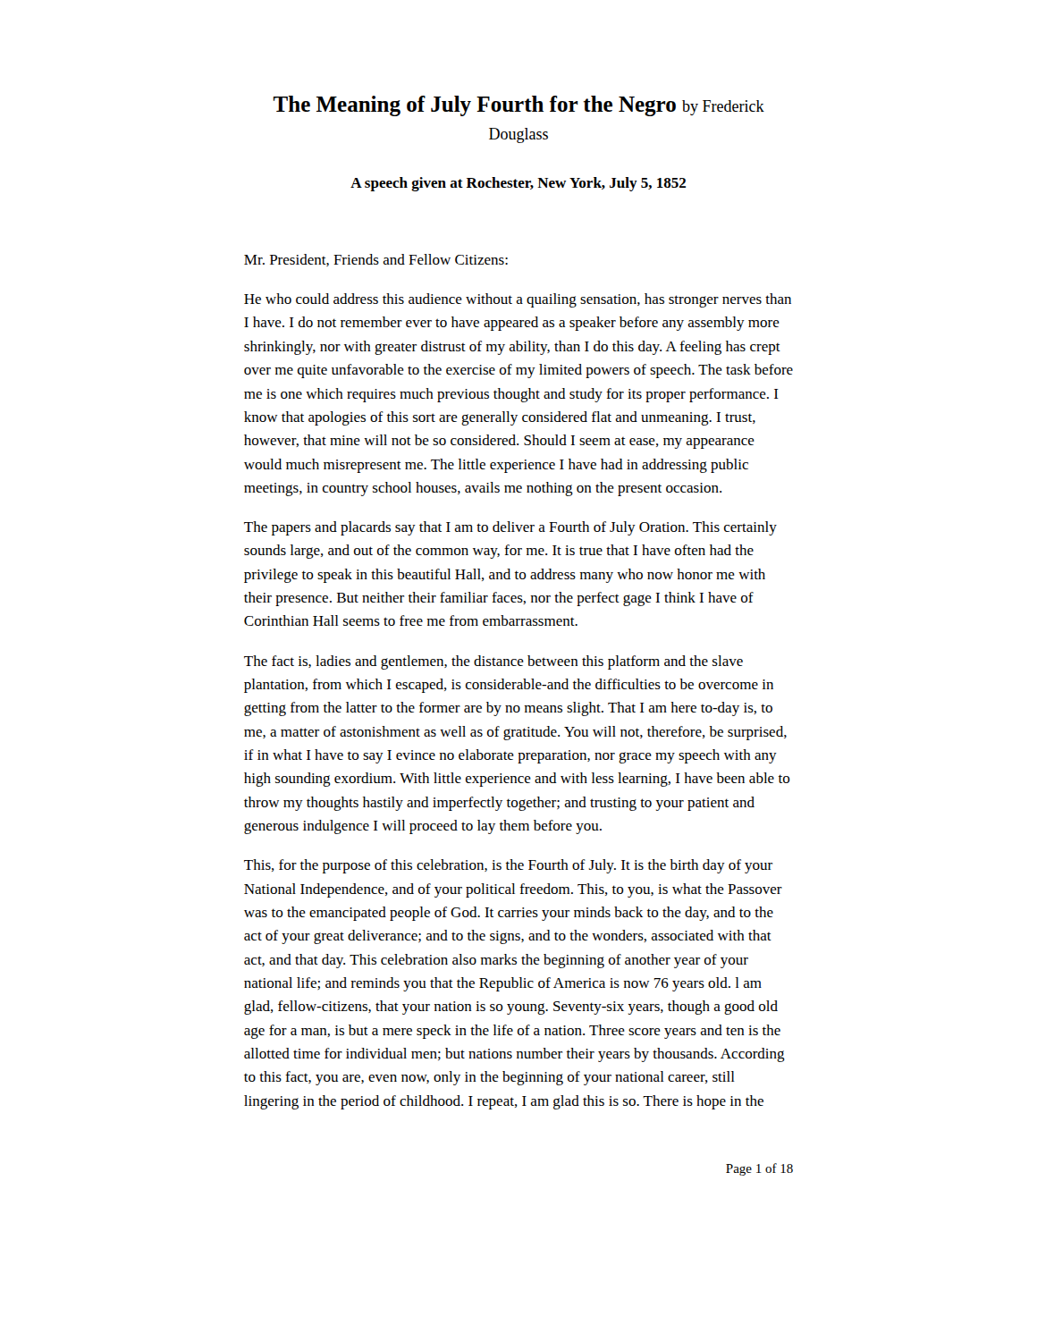The Meaning of July Fourth for the Negro by Frederick Douglass
A speech given at Rochester, New York, July 5, 1852
Mr. President, Friends and Fellow Citizens:
He who could address this audience without a quailing sensation, has stronger nerves than I have. I do not remember ever to have appeared as a speaker before any assembly more shrinkingly, nor with greater distrust of my ability, than I do this day. A feeling has crept over me quite unfavorable to the exercise of my limited powers of speech. The task before me is one which requires much previous thought and study for its proper performance. I know that apologies of this sort are generally considered flat and unmeaning. I trust, however, that mine will not be so considered. Should I seem at ease, my appearance would much misrepresent me. The little experience I have had in addressing public meetings, in country school houses, avails me nothing on the present occasion.
The papers and placards say that I am to deliver a Fourth of July Oration. This certainly sounds large, and out of the common way, for me. It is true that I have often had the privilege to speak in this beautiful Hall, and to address many who now honor me with their presence. But neither their familiar faces, nor the perfect gage I think I have of Corinthian Hall seems to free me from embarrassment.
The fact is, ladies and gentlemen, the distance between this platform and the slave plantation, from which I escaped, is considerable-and the difficulties to be overcome in getting from the latter to the former are by no means slight. That I am here to-day is, to me, a matter of astonishment as well as of gratitude. You will not, therefore, be surprised, if in what I have to say I evince no elaborate preparation, nor grace my speech with any high sounding exordium. With little experience and with less learning, I have been able to throw my thoughts hastily and imperfectly together; and trusting to your patient and generous indulgence I will proceed to lay them before you.
This, for the purpose of this celebration, is the Fourth of July. It is the birth day of your National Independence, and of your political freedom. This, to you, is what the Passover was to the emancipated people of God. It carries your minds back to the day, and to the act of your great deliverance; and to the signs, and to the wonders, associated with that act, and that day. This celebration also marks the beginning of another year of your national life; and reminds you that the Republic of America is now 76 years old. l am glad, fellow-citizens, that your nation is so young. Seventy-six years, though a good old age for a man, is but a mere speck in the life of a nation. Three score years and ten is the allotted time for individual men; but nations number their years by thousands. According to this fact, you are, even now, only in the beginning of your national career, still lingering in the period of childhood. I repeat, I am glad this is so. There is hope in the
Page 1 of 18